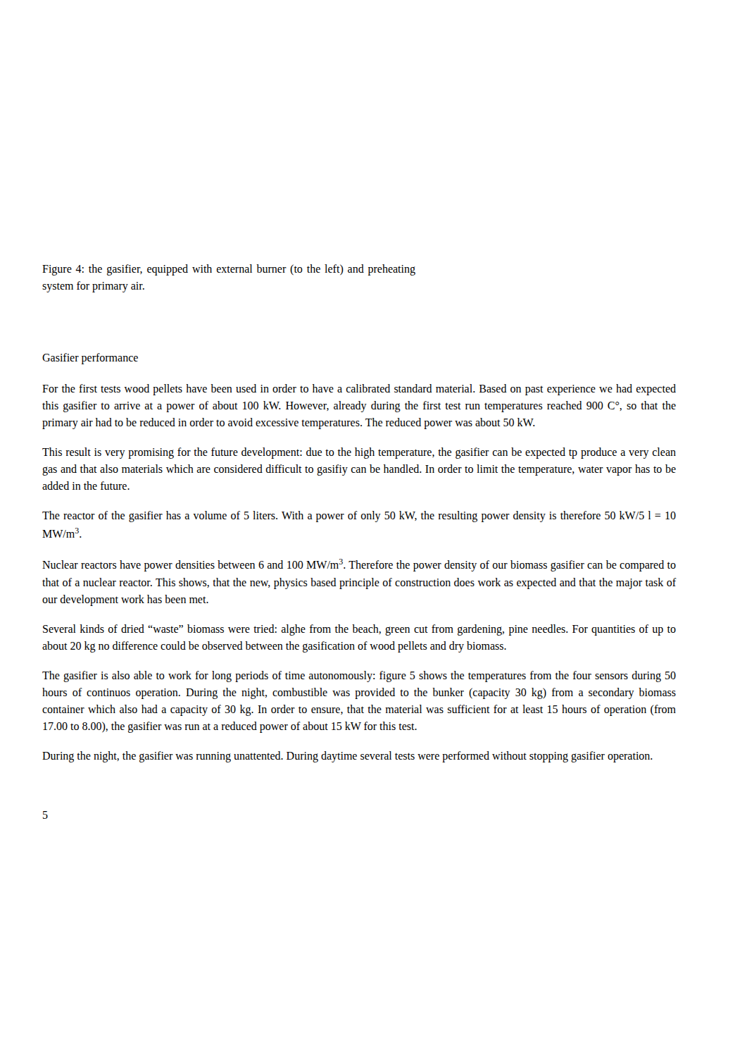Figure 4: the gasifier, equipped with external burner (to the left) and preheating system for primary air.
Gasifier performance
For the first tests wood pellets have been used in order to have a calibrated standard material. Based on past experience we had expected this gasifier to arrive at a power of about 100 kW. However, already during the first test run temperatures reached 900 C°, so that the primary air had to be reduced in order to avoid excessive temperatures. The reduced power was about 50 kW.
This result is very promising for the future development: due to the high temperature, the gasifier can be expected tp produce a very clean gas and that also materials which are considered difficult to gasifiy can be handled. In order to limit the temperature, water vapor has to be added in the future.
The reactor of the gasifier has a volume of 5 liters. With a power of only 50 kW, the resulting power density is therefore 50 kW/5 l = 10 MW/m3.
Nuclear reactors have power densities between 6 and 100 MW/m3. Therefore the power density of our biomass gasifier can be compared to that of a nuclear reactor. This shows, that the new, physics based principle of construction does work as expected and that the major task of our development work has been met.
Several kinds of dried “waste” biomass were tried: alghe from the beach, green cut from gardening, pine needles. For quantities of up to about 20 kg no difference could be observed between the gasification of wood pellets and dry biomass.
The gasifier is also able to work for long periods of time autonomously: figure 5 shows the temperatures from the four sensors during 50 hours of continuos operation. During the night, combustible was provided to the bunker (capacity 30 kg) from a secondary biomass container which also had a capacity of 30 kg. In order to ensure, that the material was sufficient for at least 15 hours of operation (from 17.00 to 8.00), the gasifier was run at a reduced power of about 15 kW for this test.
During the night, the gasifier was running unattented. During daytime several tests were performed without stopping gasifier operation.
5